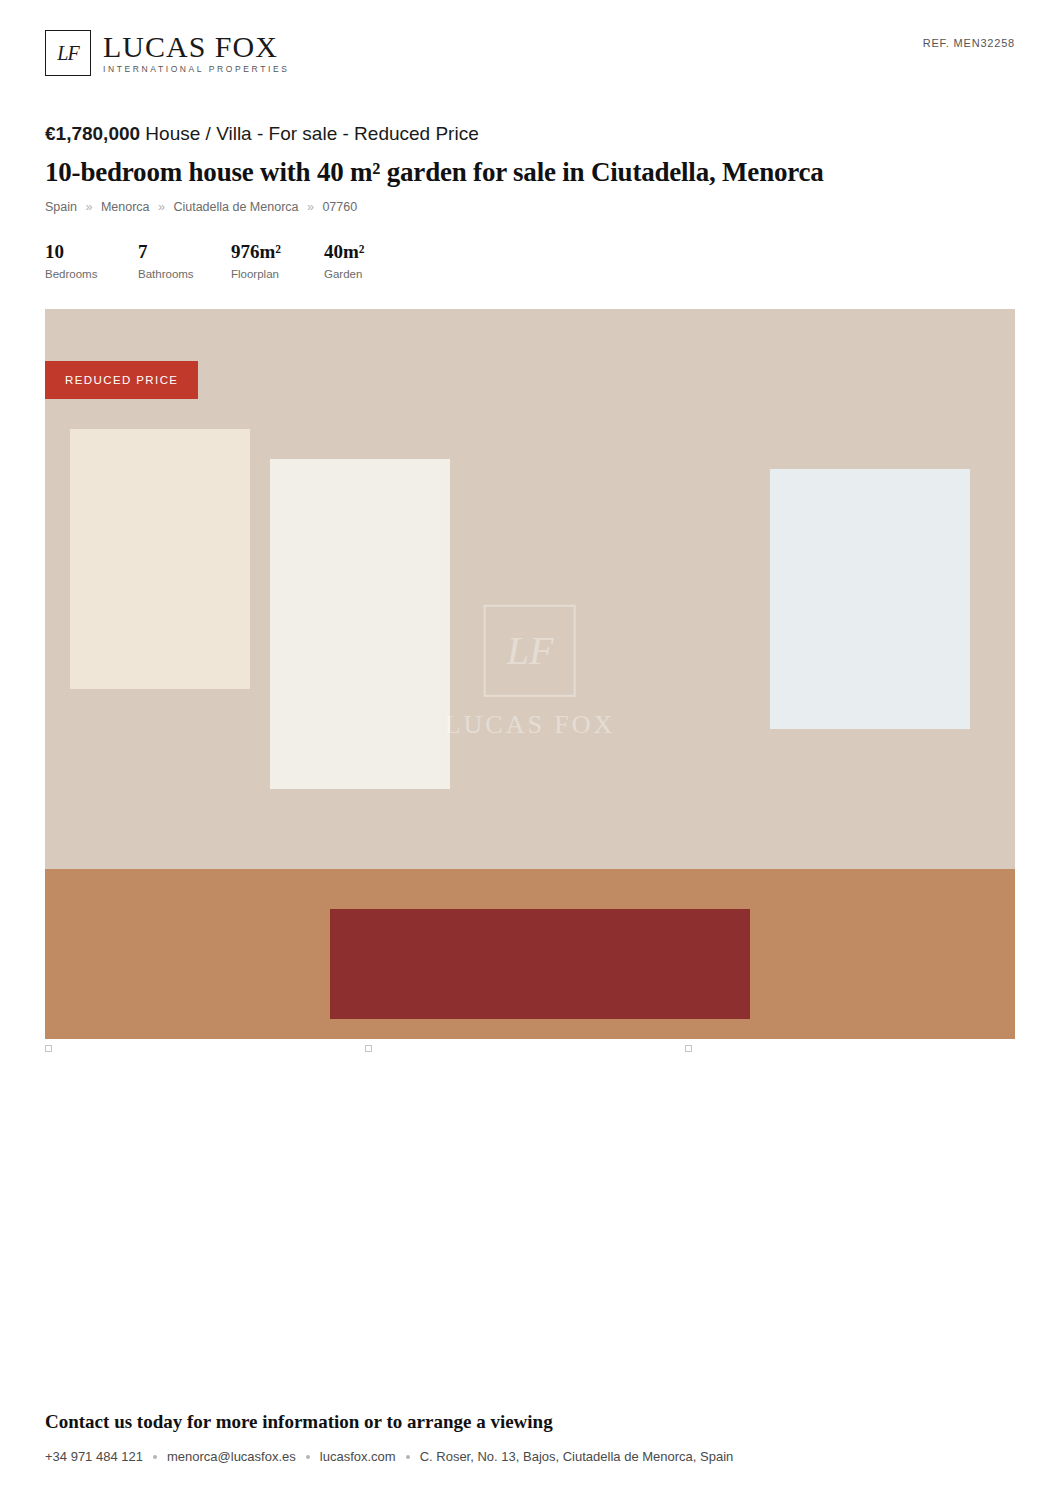LF
LUCAS FOX INTERNATIONAL PROPERTIES
REF. MEN32258
€1,780,000 House / Villa - For sale - Reduced Price
10-bedroom house with 40 m² garden for sale in Ciutadella, Menorca
Spain » Menorca » Ciutadella de Menorca » 07760
10 Bedrooms
7 Bathrooms
976m² Floorplan
40m² Garden
REDUCED PRICE
LF
LUCAS FOX
Contact us today for more information or to arrange a viewing
+34 971 484 121 menorca@lucasfox.es lucasfox.com C. Roser, No. 13, Bajos, Ciutadella de Menorca, Spain